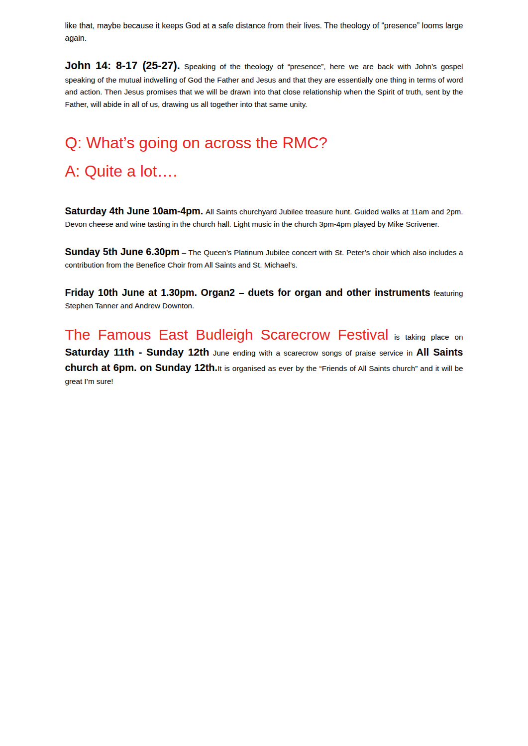like that, maybe because it keeps God at a safe distance from their lives. The theology of “presence” looms large again.
John 14: 8-17 (25-27). Speaking of the theology of “presence”, here we are back with John’s gospel speaking of the mutual indwelling of God the Father and Jesus and that they are essentially one thing in terms of word and action. Then Jesus promises that we will be drawn into that close relationship when the Spirit of truth, sent by the Father, will abide in all of us, drawing us all together into that same unity.
Q: What’s going on across the RMC?
A: Quite a lot….
Saturday 4th June 10am-4pm. All Saints churchyard Jubilee treasure hunt. Guided walks at 11am and 2pm. Devon cheese and wine tasting in the church hall. Light music in the church 3pm-4pm played by Mike Scrivener.
Sunday 5th June 6.30pm – The Queen’s Platinum Jubilee concert with St. Peter’s choir which also includes a contribution from the Benefice Choir from All Saints and St. Michael’s.
Friday 10th June at 1.30pm. Organ2 – duets for organ and other instruments featuring Stephen Tanner and Andrew Downton.
The Famous East Budleigh Scarecrow Festival is taking place on Saturday 11th - Sunday 12th June ending with a scarecrow songs of praise service in All Saints church at 6pm. on Sunday 12th. It is organised as ever by the “Friends of All Saints church” and it will be great I’m sure!